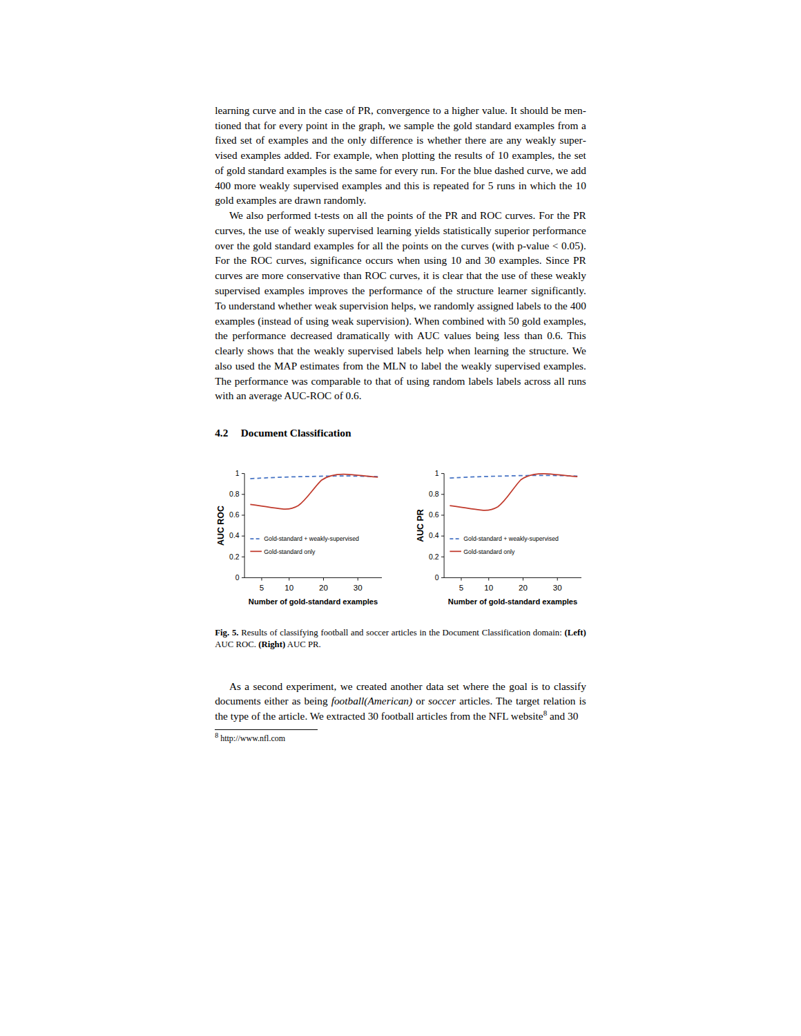learning curve and in the case of PR, convergence to a higher value. It should be mentioned that for every point in the graph, we sample the gold standard examples from a fixed set of examples and the only difference is whether there are any weakly supervised examples added. For example, when plotting the results of 10 examples, the set of gold standard examples is the same for every run. For the blue dashed curve, we add 400 more weakly supervised examples and this is repeated for 5 runs in which the 10 gold examples are drawn randomly.
We also performed t-tests on all the points of the PR and ROC curves. For the PR curves, the use of weakly supervised learning yields statistically superior performance over the gold standard examples for all the points on the curves (with p-value < 0.05). For the ROC curves, significance occurs when using 10 and 30 examples. Since PR curves are more conservative than ROC curves, it is clear that the use of these weakly supervised examples improves the performance of the structure learner significantly. To understand whether weak supervision helps, we randomly assigned labels to the 400 examples (instead of using weak supervision). When combined with 50 gold examples, the performance decreased dramatically with AUC values being less than 0.6. This clearly shows that the weakly supervised labels help when learning the structure. We also used the MAP estimates from the MLN to label the weakly supervised examples. The performance was comparable to that of using random labels labels across all runs with an average AUC-ROC of 0.6.
4.2 Document Classification
0 0.2 0.4 0.6 0.8 1 AUC ROC 5 10 20 30 Number of gold-standard examples Gold-standard + weakly-supervised Gold-standard only
0 0.2 0.4 0.6 0.8 1 AUC PR 5 10 20 30 Number of gold-standard examples Gold-standard + weakly-supervised Gold-standard only
Fig. 5. Results of classifying football and soccer articles in the Document Classification domain: (Left) AUC ROC. (Right) AUC PR.
As a second experiment, we created another data set where the goal is to classify documents either as being football(American) or soccer articles. The target relation is the type of the article. We extracted 30 football articles from the NFL website8 and 30
8 http://www.nfl.com